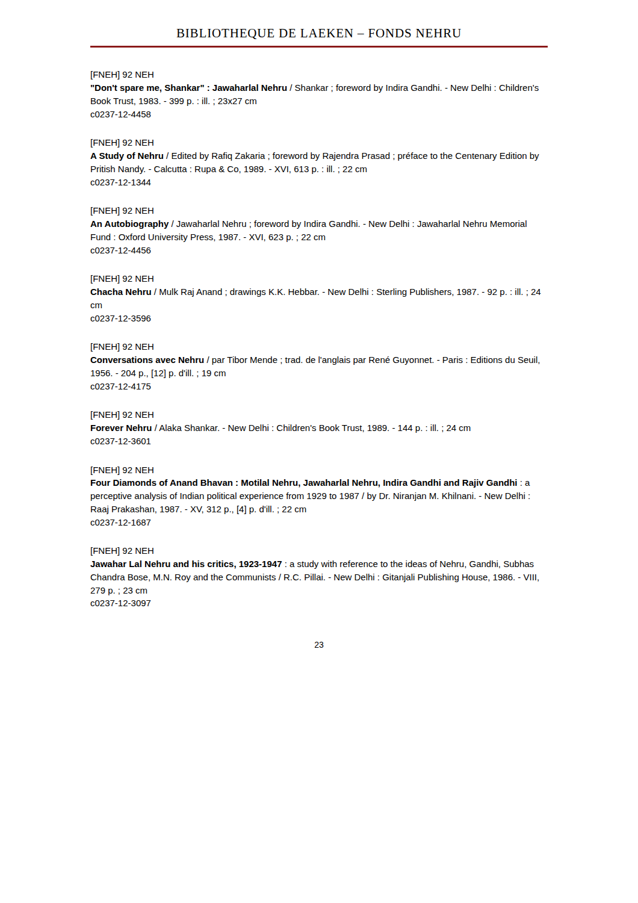BIBLIOTHEQUE DE LAEKEN – FONDS NEHRU
[FNEH] 92 NEH
"Don't spare me, Shankar" : Jawaharlal Nehru / Shankar ; foreword by Indira Gandhi. - New Delhi : Children's Book Trust, 1983. - 399 p. : ill. ; 23x27 cm
c0237-12-4458
[FNEH] 92 NEH
A Study of Nehru / Edited by Rafiq Zakaria ; foreword by Rajendra Prasad ; préface to the Centenary Edition by Pritish Nandy. - Calcutta : Rupa & Co, 1989. - XVI, 613 p. : ill. ; 22 cm
c0237-12-1344
[FNEH] 92 NEH
An Autobiography / Jawaharlal Nehru ; foreword by Indira Gandhi. - New Delhi : Jawaharlal Nehru Memorial Fund : Oxford University Press, 1987. - XVI, 623 p. ; 22 cm
c0237-12-4456
[FNEH] 92 NEH
Chacha Nehru / Mulk Raj Anand ; drawings K.K. Hebbar. - New Delhi : Sterling Publishers, 1987. - 92 p. : ill. ; 24 cm
c0237-12-3596
[FNEH] 92 NEH
Conversations avec Nehru / par Tibor Mende ; trad. de l'anglais par René Guyonnet. - Paris : Editions du Seuil, 1956. - 204 p., [12] p. d'ill. ; 19 cm
c0237-12-4175
[FNEH] 92 NEH
Forever Nehru / Alaka Shankar. - New Delhi : Children's Book Trust, 1989. - 144 p. : ill. ; 24 cm
c0237-12-3601
[FNEH] 92 NEH
Four Diamonds of Anand Bhavan : Motilal Nehru, Jawaharlal Nehru, Indira Gandhi and Rajiv Gandhi : a perceptive analysis of Indian political experience from 1929 to 1987 / by Dr. Niranjan M. Khilnani. - New Delhi : Raaj Prakashan, 1987. - XV, 312 p., [4] p. d'ill. ; 22 cm
c0237-12-1687
[FNEH] 92 NEH
Jawahar Lal Nehru and his critics, 1923-1947 : a study with reference to the ideas of Nehru, Gandhi, Subhas Chandra Bose, M.N. Roy and the Communists / R.C. Pillai. - New Delhi : Gitanjali Publishing House, 1986. - VIII, 279 p. ; 23 cm
c0237-12-3097
23